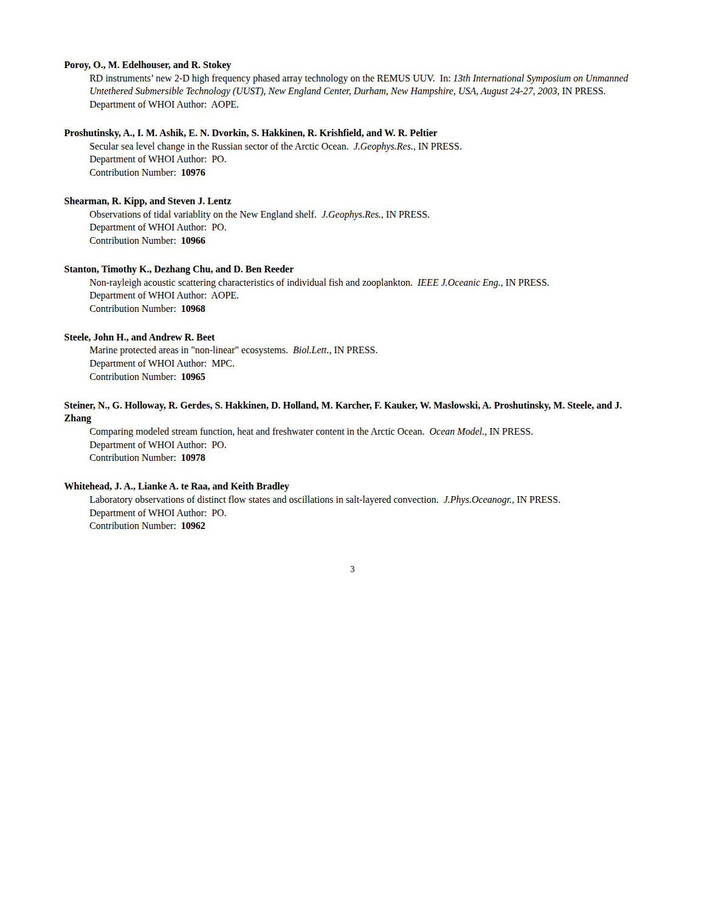Poroy, O., M. Edelhouser, and R. Stokey
RD instruments’ new 2-D high frequency phased array technology on the REMUS UUV. In: 13th International Symposium on Unmanned Untethered Submersible Technology (UUST), New England Center, Durham, New Hampshire, USA, August 24-27, 2003, IN PRESS.
Department of WHOI Author: AOPE.
Proshutinsky, A., I. M. Ashik, E. N. Dvorkin, S. Hakkinen, R. Krishfield, and W. R. Peltier
Secular sea level change in the Russian sector of the Arctic Ocean. J.Geophys.Res., IN PRESS.
Department of WHOI Author: PO.
Contribution Number: 10976
Shearman, R. Kipp, and Steven J. Lentz
Observations of tidal variablity on the New England shelf. J.Geophys.Res., IN PRESS.
Department of WHOI Author: PO.
Contribution Number: 10966
Stanton, Timothy K., Dezhang Chu, and D. Ben Reeder
Non-rayleigh acoustic scattering characteristics of individual fish and zooplankton. IEEE J.Oceanic Eng., IN PRESS.
Department of WHOI Author: AOPE.
Contribution Number: 10968
Steele, John H., and Andrew R. Beet
Marine protected areas in "non-linear" ecosystems. Biol.Lett., IN PRESS.
Department of WHOI Author: MPC.
Contribution Number: 10965
Steiner, N., G. Holloway, R. Gerdes, S. Hakkinen, D. Holland, M. Karcher, F. Kauker, W. Maslowski, A. Proshutinsky, M. Steele, and J. Zhang
Comparing modeled stream function, heat and freshwater content in the Arctic Ocean. Ocean Model., IN PRESS.
Department of WHOI Author: PO.
Contribution Number: 10978
Whitehead, J. A., Lianke A. te Raa, and Keith Bradley
Laboratory observations of distinct flow states and oscillations in salt-layered convection. J.Phys.Oceanogr., IN PRESS.
Department of WHOI Author: PO.
Contribution Number: 10962
3